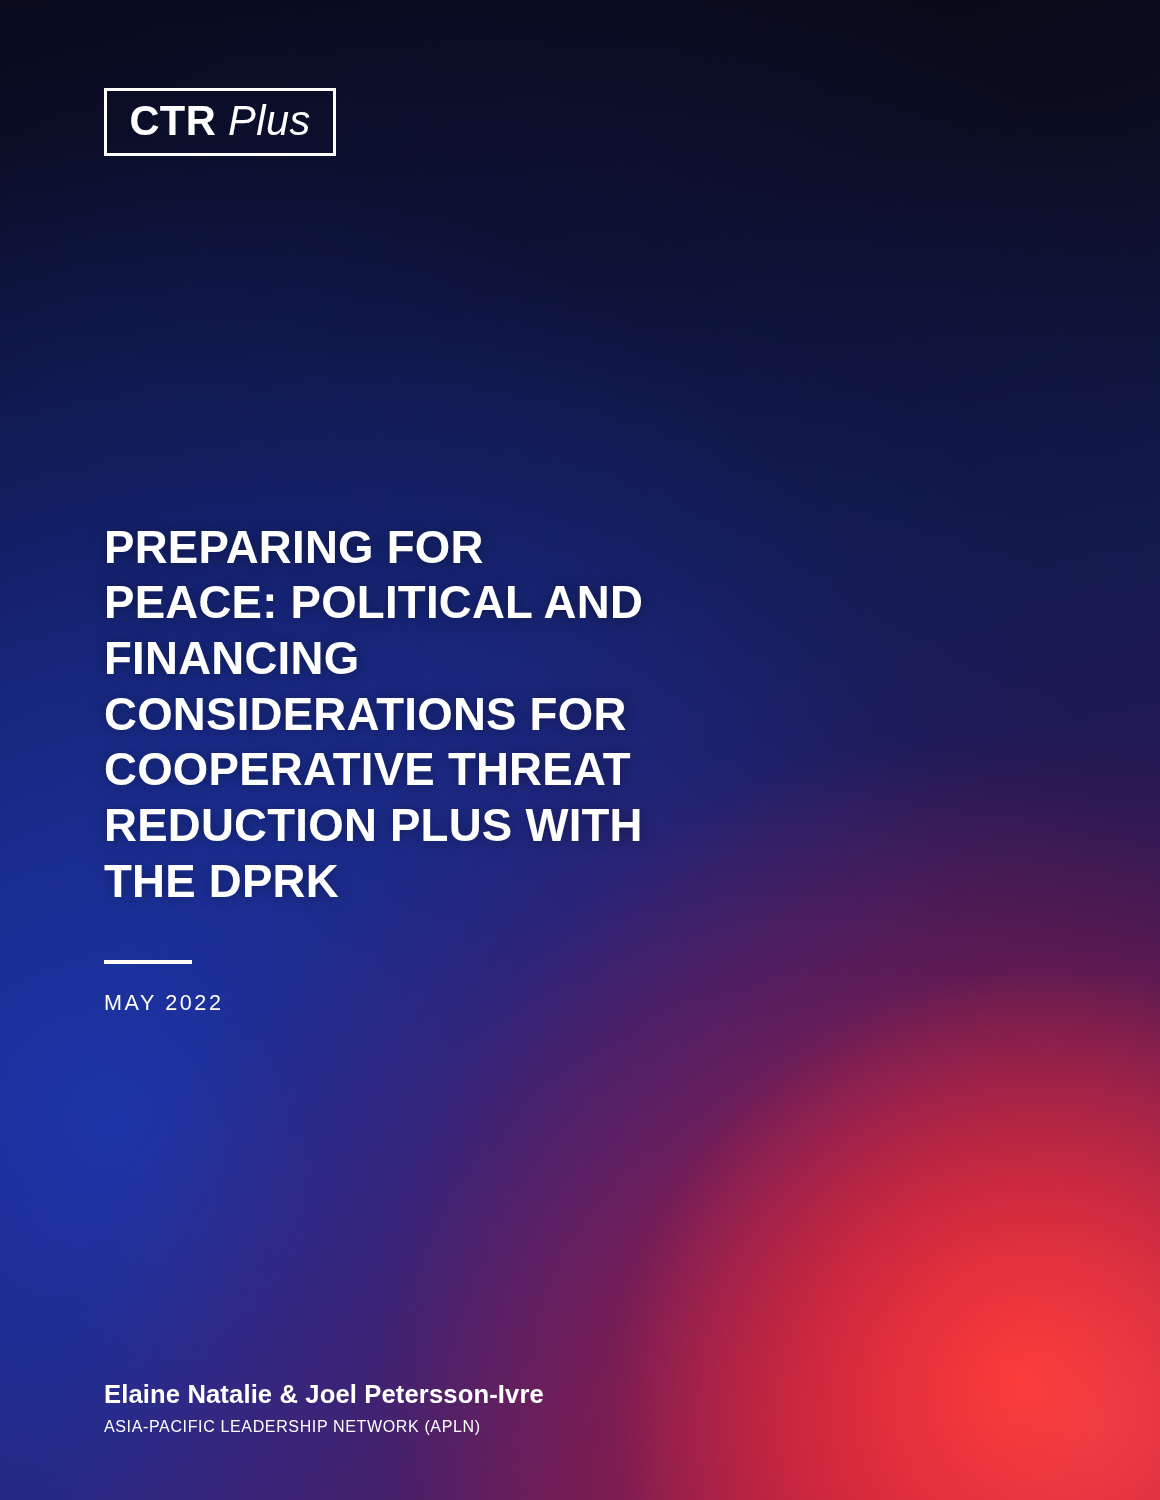CTR Plus
Preparing for Peace: Political and Financing Considerations for Cooperative Threat Reduction Plus with the DPRK
MAY 2022
Elaine Natalie & Joel Petersson-Ivre
ASIA-PACIFIC LEADERSHIP NETWORK (APLN)